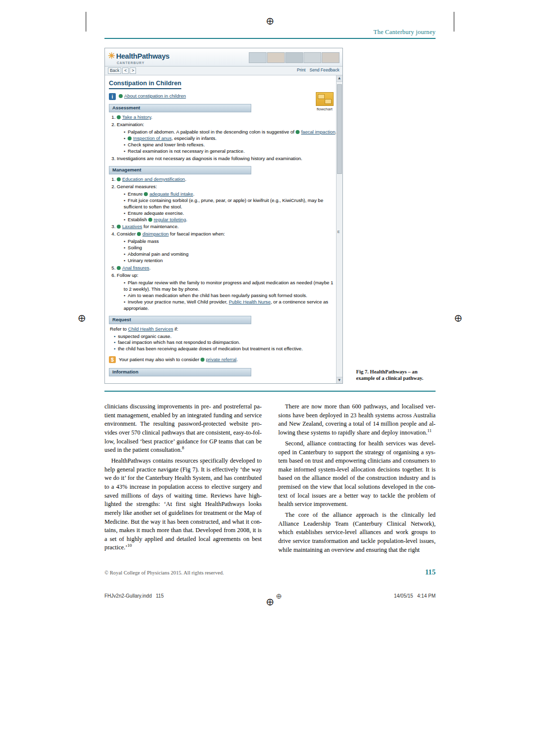⨁
⨁
⨁
⨁
The Canterbury journey
☀HealthPathwaysCANTERBURY
Back<>
Print Send Feedback
▲
E
▼
flowchart
Constipation in Children
i
About constipation in children
Assessment
Take a history.
Examination:
Palpation of abdomen. A palpable stool in the descending colon is suggestive of faecal impaction.
Inspection of anus, especially in infants.
Check spine and lower limb reflexes.
Rectal examination is not necessary in general practice.
Investigations are not necessary as diagnosis is made following history and examination.
Management
Education and demystification.
General measures:
Ensure adequate fluid intake.
Fruit juice containing sorbitol (e.g., prune, pear, or apple) or kiwifruit (e.g., KiwiCrush), may be sufficient to soften the stool.
Ensure adequate exercise.
Establish regular toileting.
Laxatives for maintenance.
Consider disimpaction for faecal impaction when:
Palpable mass
Soiling
Abdominal pain and vomiting
Urinary retention
Anal fissures.
Follow up:
Plan regular review with the family to monitor progress and adjust medication as needed (maybe 1 to 2 weekly). This may be by phone.
Aim to wean medication when the child has been regularly passing soft formed stools.
Involve your practice nurse, Well Child provider, Public Health Nurse, or a continence service as appropriate.
Request
Refer to Child Health Services if:
suspected organic cause.
faecal impaction which has not responded to disimpaction.
the child has been receiving adequate doses of medication but treatment is not effective.
$
Your patient may also wish to consider private referral.
Information
Fig 7. HealthPathways – an example of a clinical pathway.
clinicians discussing improvements in pre- and postreferral patient management, enabled by an integrated funding and service environment. The resulting password-protected website provides over 570 clinical pathways that are consistent, easy-to-follow, localised ‘best practice’ guidance for GP teams that can be used in the patient consultation.8
HealthPathways contains resources specifically developed to help general practice navigate (Fig 7). It is effectively ‘the way we do it’ for the Canterbury Health System, and has contributed to a 43% increase in population access to elective surgery and saved millions of days of waiting time. Reviews have highlighted the strengths: ‘At first sight HealthPathways looks merely like another set of guidelines for treatment or the Map of Medicine. But the way it has been constructed, and what it contains, makes it much more than that. Developed from 2008, it is a set of highly applied and detailed local agreements on best practice.’10
There are now more than 600 pathways, and localised versions have been deployed in 23 health systems across Australia and New Zealand, covering a total of 14 million people and allowing these systems to rapidly share and deploy innovation.11
Second, alliance contracting for health services was developed in Canterbury to support the strategy of organising a system based on trust and empowering clinicians and consumers to make informed system-level allocation decisions together. It is based on the alliance model of the construction industry and is premised on the view that local solutions developed in the context of local issues are a better way to tackle the problem of health service improvement.
The core of the alliance approach is the clinically led Alliance Leadership Team (Canterbury Clinical Network), which establishes service-level alliances and work groups to drive service transformation and tackle population-level issues, while maintaining an overview and ensuring that the right
© Royal College of Physicians 2015. All rights reserved.
115
FHJv2n2-Gullary.indd 115
⨁
14/05/15 4:14 PM